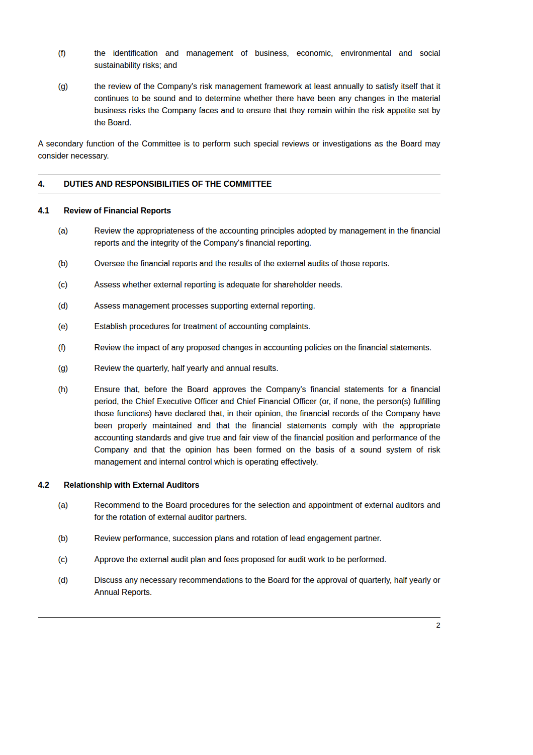(f)
the identification and management of business, economic, environmental and social sustainability risks; and
(g)
the review of the Company's risk management framework at least annually to satisfy itself that it continues to be sound and to determine whether there have been any changes in the material business risks the Company faces and to ensure that they remain within the risk appetite set by the Board.
A secondary function of the Committee is to perform such special reviews or investigations as the Board may consider necessary.
4. DUTIES AND RESPONSIBILITIES OF THE COMMITTEE
4.1 Review of Financial Reports
(a)
Review the appropriateness of the accounting principles adopted by management in the financial reports and the integrity of the Company's financial reporting.
(b)
Oversee the financial reports and the results of the external audits of those reports.
(c)
Assess whether external reporting is adequate for shareholder needs.
(d)
Assess management processes supporting external reporting.
(e)
Establish procedures for treatment of accounting complaints.
(f)
Review the impact of any proposed changes in accounting policies on the financial statements.
(g)
Review the quarterly, half yearly and annual results.
(h)
Ensure that, before the Board approves the Company's financial statements for a financial period, the Chief Executive Officer and Chief Financial Officer (or, if none, the person(s) fulfilling those functions) have declared that, in their opinion, the financial records of the Company have been properly maintained and that the financial statements comply with the appropriate accounting standards and give true and fair view of the financial position and performance of the Company and that the opinion has been formed on the basis of a sound system of risk management and internal control which is operating effectively.
4.2 Relationship with External Auditors
(a)
Recommend to the Board procedures for the selection and appointment of external auditors and for the rotation of external auditor partners.
(b)
Review performance, succession plans and rotation of lead engagement partner.
(c)
Approve the external audit plan and fees proposed for audit work to be performed.
(d)
Discuss any necessary recommendations to the Board for the approval of quarterly, half yearly or Annual Reports.
2